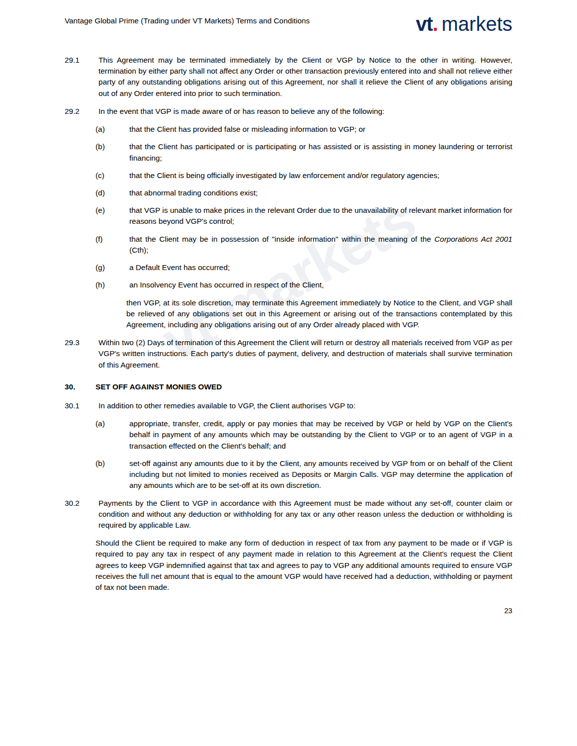vt markets
Vantage Global Prime (Trading under VT Markets) Terms and Conditions
vt. markets
29.1
This Agreement may be terminated immediately by the Client or VGP by Notice to the other in writing. However, termination by either party shall not affect any Order or other transaction previously entered into and shall not relieve either party of any outstanding obligations arising out of this Agreement, nor shall it relieve the Client of any obligations arising out of any Order entered into prior to such termination.
29.2
In the event that VGP is made aware of or has reason to believe any of the following:
(a)
that the Client has provided false or misleading information to VGP; or
(b)
that the Client has participated or is participating or has assisted or is assisting in money laundering or terrorist financing;
(c)
that the Client is being officially investigated by law enforcement and/or regulatory agencies;
(d)
that abnormal trading conditions exist;
(e)
that VGP is unable to make prices in the relevant Order due to the unavailability of relevant market information for reasons beyond VGP's control;
(f)
that the Client may be in possession of "inside information" within the meaning of the Corporations Act 2001 (Cth);
(g)
a Default Event has occurred;
(h)
an Insolvency Event has occurred in respect of the Client,
then VGP, at its sole discretion, may terminate this Agreement immediately by Notice to the Client, and VGP shall be relieved of any obligations set out in this Agreement or arising out of the transactions contemplated by this Agreement, including any obligations arising out of any Order already placed with VGP.
29.3
Within two (2) Days of termination of this Agreement the Client will return or destroy all materials received from VGP as per VGP's written instructions. Each party's duties of payment, delivery, and destruction of materials shall survive termination of this Agreement.
30.
Set off against monies owed
30.1
In addition to other remedies available to VGP, the Client authorises VGP to:
(a)
appropriate, transfer, credit, apply or pay monies that may be received by VGP or held by VGP on the Client's behalf in payment of any amounts which may be outstanding by the Client to VGP or to an agent of VGP in a transaction effected on the Client's behalf; and
(b)
set-off against any amounts due to it by the Client, any amounts received by VGP from or on behalf of the Client including but not limited to monies received as Deposits or Margin Calls. VGP may determine the application of any amounts which are to be set-off at its own discretion.
30.2
Payments by the Client to VGP in accordance with this Agreement must be made without any set-off, counter claim or condition and without any deduction or withholding for any tax or any other reason unless the deduction or withholding is required by applicable Law.
Should the Client be required to make any form of deduction in respect of tax from any payment to be made or if VGP is required to pay any tax in respect of any payment made in relation to this Agreement at the Client's request the Client agrees to keep VGP indemnified against that tax and agrees to pay to VGP any additional amounts required to ensure VGP receives the full net amount that is equal to the amount VGP would have received had a deduction, withholding or payment of tax not been made.
23